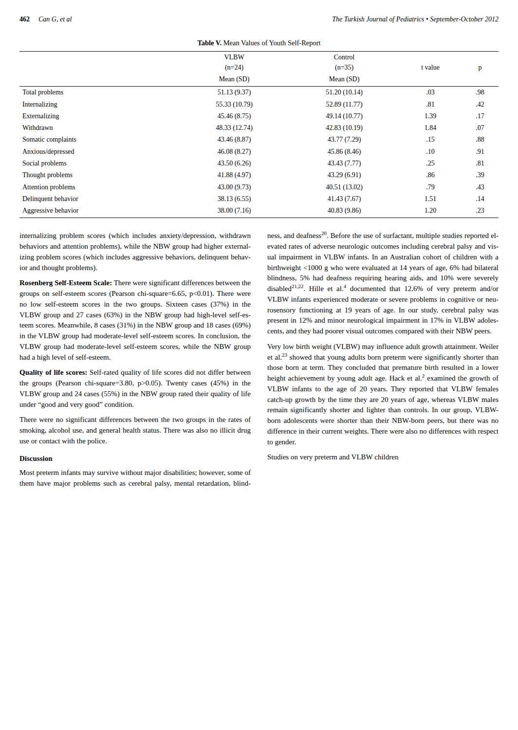462 Can G, et al
The Turkish Journal of Pediatrics • September-October 2012
Table V. Mean Values of Youth Self-Report
| | VLBW (n=24) | Control (n=35) | t value | p |
| --- | --- | --- | --- | --- |
| | Mean (SD) | Mean (SD) | | |
| Total problems | 51.13 (9.37) | 51.20 (10.14) | .03 | .98 |
| Internalizing | 55.33 (10.79) | 52.89 (11.77) | .81 | .42 |
| Externalizing | 45.46 (8.75) | 49.14 (10.77) | 1.39 | .17 |
| Withdrawn | 48.33 (12.74) | 42.83 (10.19) | 1.84 | .07 |
| Somatic complaints | 43.46 (8.87) | 43.77 (7.29) | .15 | .88 |
| Anxious/depressed | 46.08 (8.27) | 45.86 (8.46) | .10 | .91 |
| Social problems | 43.50 (6.26) | 43.43 (7.77) | .25 | .81 |
| Thought problems | 41.88 (4.97) | 43.29 (6.91) | .86 | .39 |
| Attention problems | 43.00 (9.73) | 40.51 (13.02) | .79 | .43 |
| Delinquent behavior | 38.13 (6.55) | 41.43 (7.67) | 1.51 | .14 |
| Aggressive behavior | 38.00 (7.16) | 40.83 (9.86) | 1.20 | .23 |
internalizing problem scores (which includes anxiety/depression, withdrawn behaviors and attention problems), while the NBW group had higher externalizing problem scores (which includes aggressive behaviors, delinquent behavior and thought problems).
Rosenberg Self-Esteem Scale: There were significant differences between the groups on self-esteem scores (Pearson chi-square=6.65, p<0.01). There were no low self-esteem scores in the two groups. Sixteen cases (37%) in the VLBW group and 27 cases (63%) in the NBW group had high-level self-esteem scores. Meanwhile, 8 cases (31%) in the NBW group and 18 cases (69%) in the VLBW group had moderate-level self-esteem scores. In conclusion, the VLBW group had moderate-level self-esteem scores, while the NBW group had a high level of self-esteem.
Quality of life scores: Self-rated quality of life scores did not differ between the groups (Pearson chi-square=3.80, p>0.05). Twenty cases (45%) in the VLBW group and 24 cases (55%) in the NBW group rated their quality of life under “good and very good” condition.
There were no significant differences between the two groups in the rates of smoking, alcohol use, and general health status. There was also no illicit drug use or contact with the police.
Discussion
Most preterm infants may survive without major disabilities; however, some of them have major problems such as cerebral palsy, mental retardation, blindness, and deafness20. Before the use of surfactant, multiple studies reported elevated rates of adverse neurologic outcomes including cerebral palsy and visual impairment in VLBW infants. In an Australian cohort of children with a birthweight <1000 g who were evaluated at 14 years of age, 6% had bilateral blindness, 5% had deafness requiring hearing aids, and 10% were severely disabled21,22. Hille et al.4 documented that 12.6% of very preterm and/or VLBW infants experienced moderate or severe problems in cognitive or neurosensory functioning at 19 years of age. In our study, cerebral palsy was present in 12% and minor neurological impairment in 17% in VLBW adolescents, and they had poorer visual outcomes compared with their NBW peers.
Very low birth weight (VLBW) may influence adult growth attainment. Weiler et al.23 showed that young adults born preterm were significantly shorter than those born at term. They concluded that premature birth resulted in a lower height achievement by young adult age. Hack et al.2 examined the growth of VLBW infants to the age of 20 years. They reported that VLBW females catch-up growth by the time they are 20 years of age, whereas VLBW males remain significantly shorter and lighter than controls. In our group, VLBW-born adolescents were shorter than their NBW-born peers, but there was no difference in their current weights. There were also no differences with respect to gender.
Studies on very preterm and VLBW children